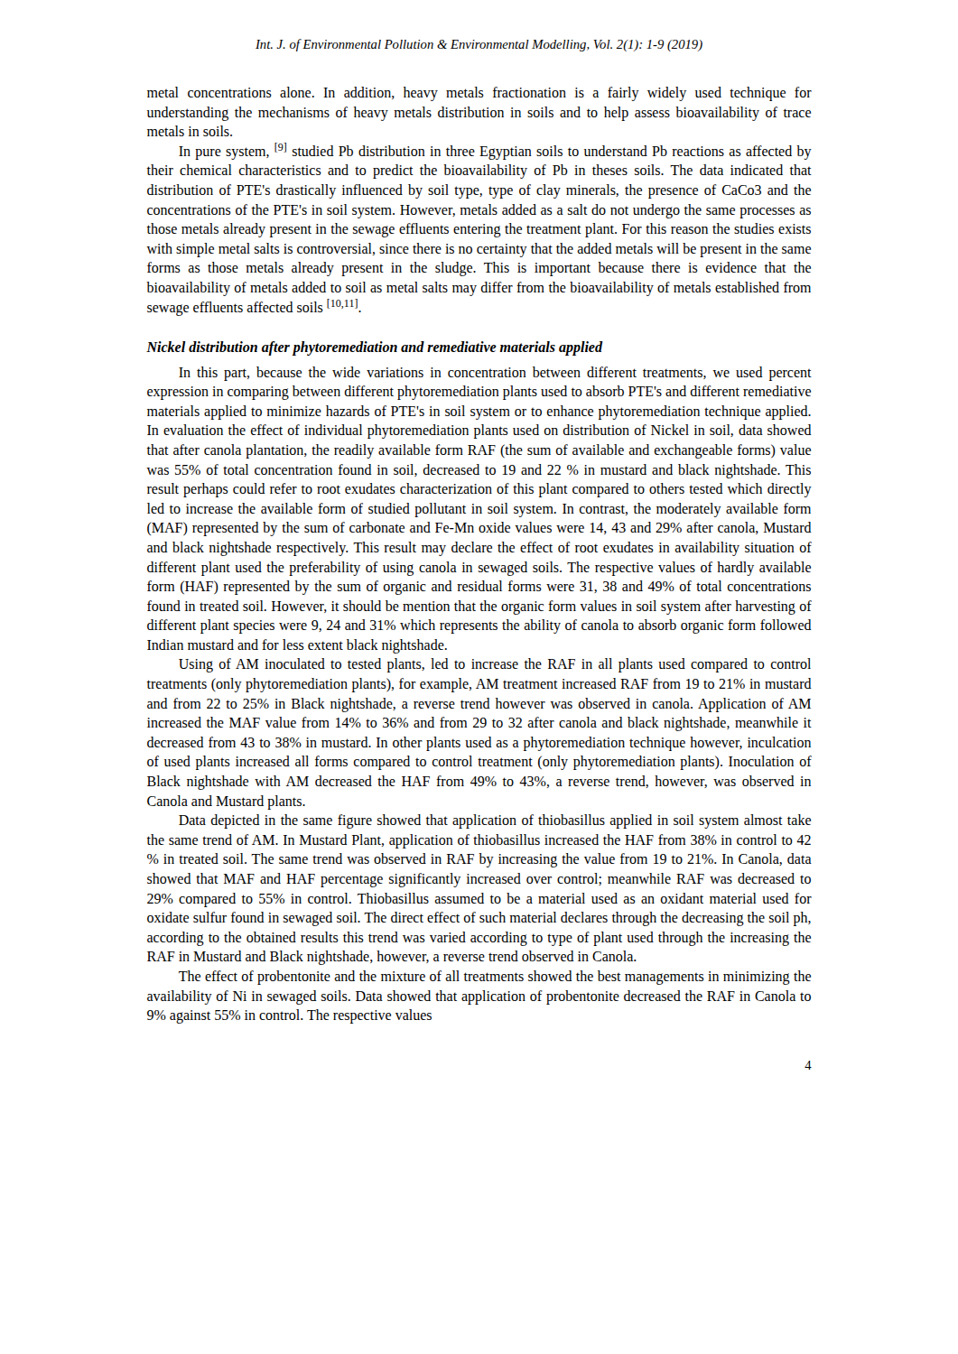Int. J. of Environmental Pollution & Environmental Modelling, Vol. 2(1): 1-9 (2019)
metal concentrations alone. In addition, heavy metals fractionation is a fairly widely used technique for understanding the mechanisms of heavy metals distribution in soils and to help assess bioavailability of trace metals in soils.
In pure system, [9] studied Pb distribution in three Egyptian soils to understand Pb reactions as affected by their chemical characteristics and to predict the bioavailability of Pb in theses soils. The data indicated that distribution of PTE's drastically influenced by soil type, type of clay minerals, the presence of CaCo3 and the concentrations of the PTE's in soil system. However, metals added as a salt do not undergo the same processes as those metals already present in the sewage effluents entering the treatment plant. For this reason the studies exists with simple metal salts is controversial, since there is no certainty that the added metals will be present in the same forms as those metals already present in the sludge. This is important because there is evidence that the bioavailability of metals added to soil as metal salts may differ from the bioavailability of metals established from sewage effluents affected soils [10,11].
Nickel distribution after phytoremediation and remediative materials applied
In this part, because the wide variations in concentration between different treatments, we used percent expression in comparing between different phytoremediation plants used to absorb PTE's and different remediative materials applied to minimize hazards of PTE's in soil system or to enhance phytoremediation technique applied. In evaluation the effect of individual phytoremediation plants used on distribution of Nickel in soil, data showed that after canola plantation, the readily available form RAF (the sum of available and exchangeable forms) value was 55% of total concentration found in soil, decreased to 19 and 22 % in mustard and black nightshade. This result perhaps could refer to root exudates characterization of this plant compared to others tested which directly led to increase the available form of studied pollutant in soil system. In contrast, the moderately available form (MAF) represented by the sum of carbonate and Fe-Mn oxide values were 14, 43 and 29% after canola, Mustard and black nightshade respectively. This result may declare the effect of root exudates in availability situation of different plant used the preferability of using canola in sewaged soils. The respective values of hardly available form (HAF) represented by the sum of organic and residual forms were 31, 38 and 49% of total concentrations found in treated soil. However, it should be mention that the organic form values in soil system after harvesting of different plant species were 9, 24 and 31% which represents the ability of canola to absorb organic form followed Indian mustard and for less extent black nightshade.
Using of AM inoculated to tested plants, led to increase the RAF in all plants used compared to control treatments (only phytoremediation plants), for example, AM treatment increased RAF from 19 to 21% in mustard and from 22 to 25% in Black nightshade, a reverse trend however was observed in canola. Application of AM increased the MAF value from 14% to 36% and from 29 to 32 after canola and black nightshade, meanwhile it decreased from 43 to 38% in mustard. In other plants used as a phytoremediation technique however, inculcation of used plants increased all forms compared to control treatment (only phytoremediation plants). Inoculation of Black nightshade with AM decreased the HAF from 49% to 43%, a reverse trend, however, was observed in Canola and Mustard plants.
Data depicted in the same figure showed that application of thiobasillus applied in soil system almost take the same trend of AM. In Mustard Plant, application of thiobasillus increased the HAF from 38% in control to 42 % in treated soil. The same trend was observed in RAF by increasing the value from 19 to 21%. In Canola, data showed that MAF and HAF percentage significantly increased over control; meanwhile RAF was decreased to 29% compared to 55% in control. Thiobasillus assumed to be a material used as an oxidant material used for oxidate sulfur found in sewaged soil. The direct effect of such material declares through the decreasing the soil ph, according to the obtained results this trend was varied according to type of plant used through the increasing the RAF in Mustard and Black nightshade, however, a reverse trend observed in Canola.
The effect of probentonite and the mixture of all treatments showed the best managements in minimizing the availability of Ni in sewaged soils. Data showed that application of probentonite decreased the RAF in Canola to 9% against 55% in control. The respective values
4